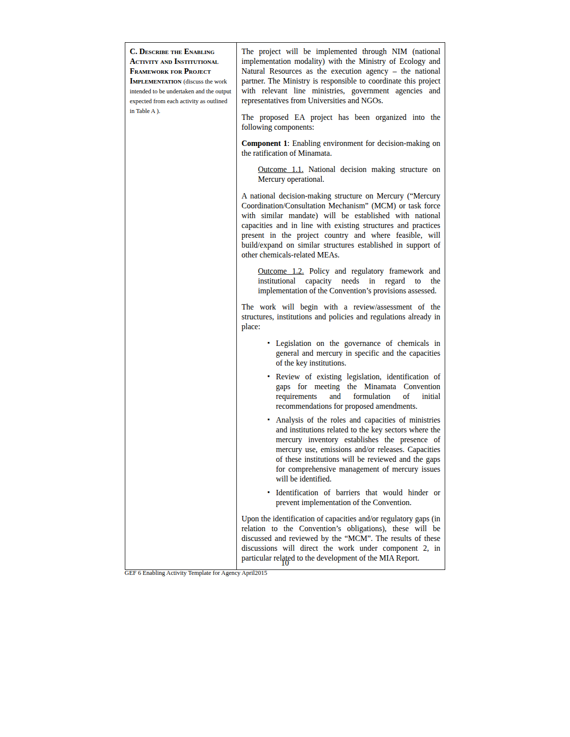| C. Describe the Enabling Activity and Institutional Framework for Project Implementation (discuss the work intended to be undertaken and the output expected from each activity as outlined in Table A ). | The project will be implemented through NIM (national implementation modality) with the Ministry of Ecology and Natural Resources as the execution agency – the national partner. The Ministry is responsible to coordinate this project with relevant line ministries, government agencies and representatives from Universities and NGOs. The proposed EA project has been organized into the following components: Component 1 : Enabling environment for decision-making on the ratification of Minamata. Outcome 1.1. National decision making structure on Mercury operational. A national decision-making structure on Mercury (“Mercury Coordination/Consultation Mechanism” (MCM) or task force with similar mandate) will be established with national capacities and in line with existing structures and practices present in the project country and where feasible, will build/expand on similar structures established in support of other chemicals-related MEAs. Outcome 1.2. Policy and regulatory framework and institutional capacity needs in regard to the implementation of the Convention’s provisions assessed. The work will begin with a review/assessment of the structures, institutions and policies and regulations already in place: Legislation on the governance of chemicals in general and mercury in specific and the capacities of the key institutions. Review of existing legislation, identification of gaps for meeting the Minamata Convention requirements and formulation of initial recommendations for proposed amendments. Analysis of the roles and capacities of ministries and institutions related to the key sectors where the mercury inventory establishes the presence of mercury use, emissions and/or releases. Capacities of these institutions will be reviewed and the gaps for comprehensive management of mercury issues will be identified. Identification of barriers that would hinder or prevent implementation of the Convention. Upon the identification of capacities and/or regulatory gaps (in relation to the Convention’s obligations), these will be discussed and reviewed by the “MCM”. The results of these discussions will direct the work under component 2, in particular related to the development of the MIA Report. |
10
GEF 6 Enabling Activity Template for Agency April2015